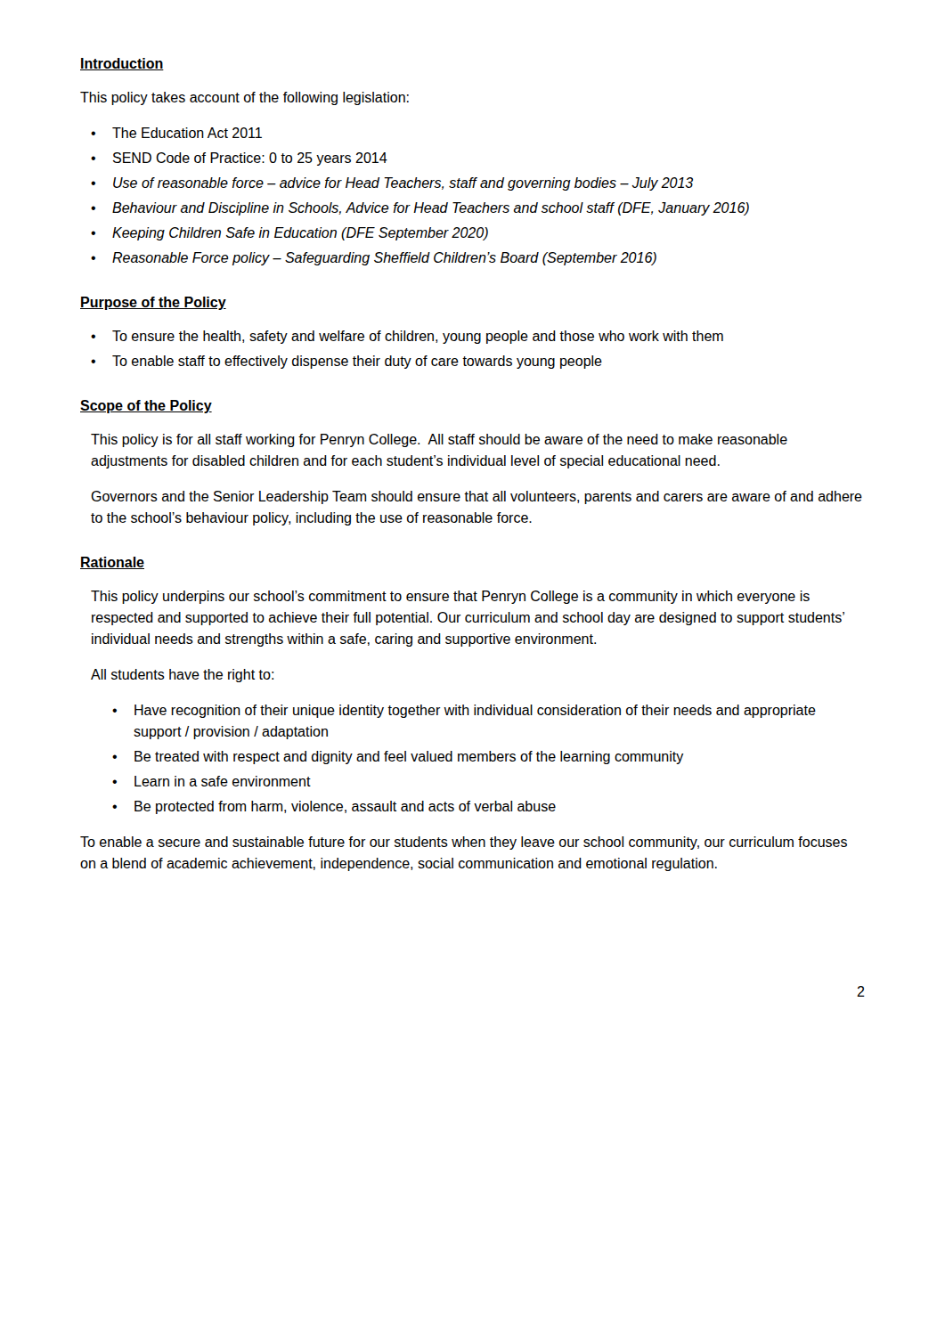Introduction
This policy takes account of the following legislation:
The Education Act 2011
SEND Code of Practice: 0 to 25 years 2014
Use of reasonable force – advice for Head Teachers, staff and governing bodies – July 2013
Behaviour and Discipline in Schools, Advice for Head Teachers and school staff (DFE, January 2016)
Keeping Children Safe in Education (DFE September 2020)
Reasonable Force policy – Safeguarding Sheffield Children’s Board (September 2016)
Purpose of the Policy
To ensure the health, safety and welfare of children, young people and those who work with them
To enable staff to effectively dispense their duty of care towards young people
Scope of the Policy
This policy is for all staff working for Penryn College. All staff should be aware of the need to make reasonable adjustments for disabled children and for each student’s individual level of special educational need.
Governors and the Senior Leadership Team should ensure that all volunteers, parents and carers are aware of and adhere to the school’s behaviour policy, including the use of reasonable force.
Rationale
This policy underpins our school’s commitment to ensure that Penryn College is a community in which everyone is respected and supported to achieve their full potential. Our curriculum and school day are designed to support students’ individual needs and strengths within a safe, caring and supportive environment.
All students have the right to:
Have recognition of their unique identity together with individual consideration of their needs and appropriate support / provision / adaptation
Be treated with respect and dignity and feel valued members of the learning community
Learn in a safe environment
Be protected from harm, violence, assault and acts of verbal abuse
To enable a secure and sustainable future for our students when they leave our school community, our curriculum focuses on a blend of academic achievement, independence, social communication and emotional regulation.
2